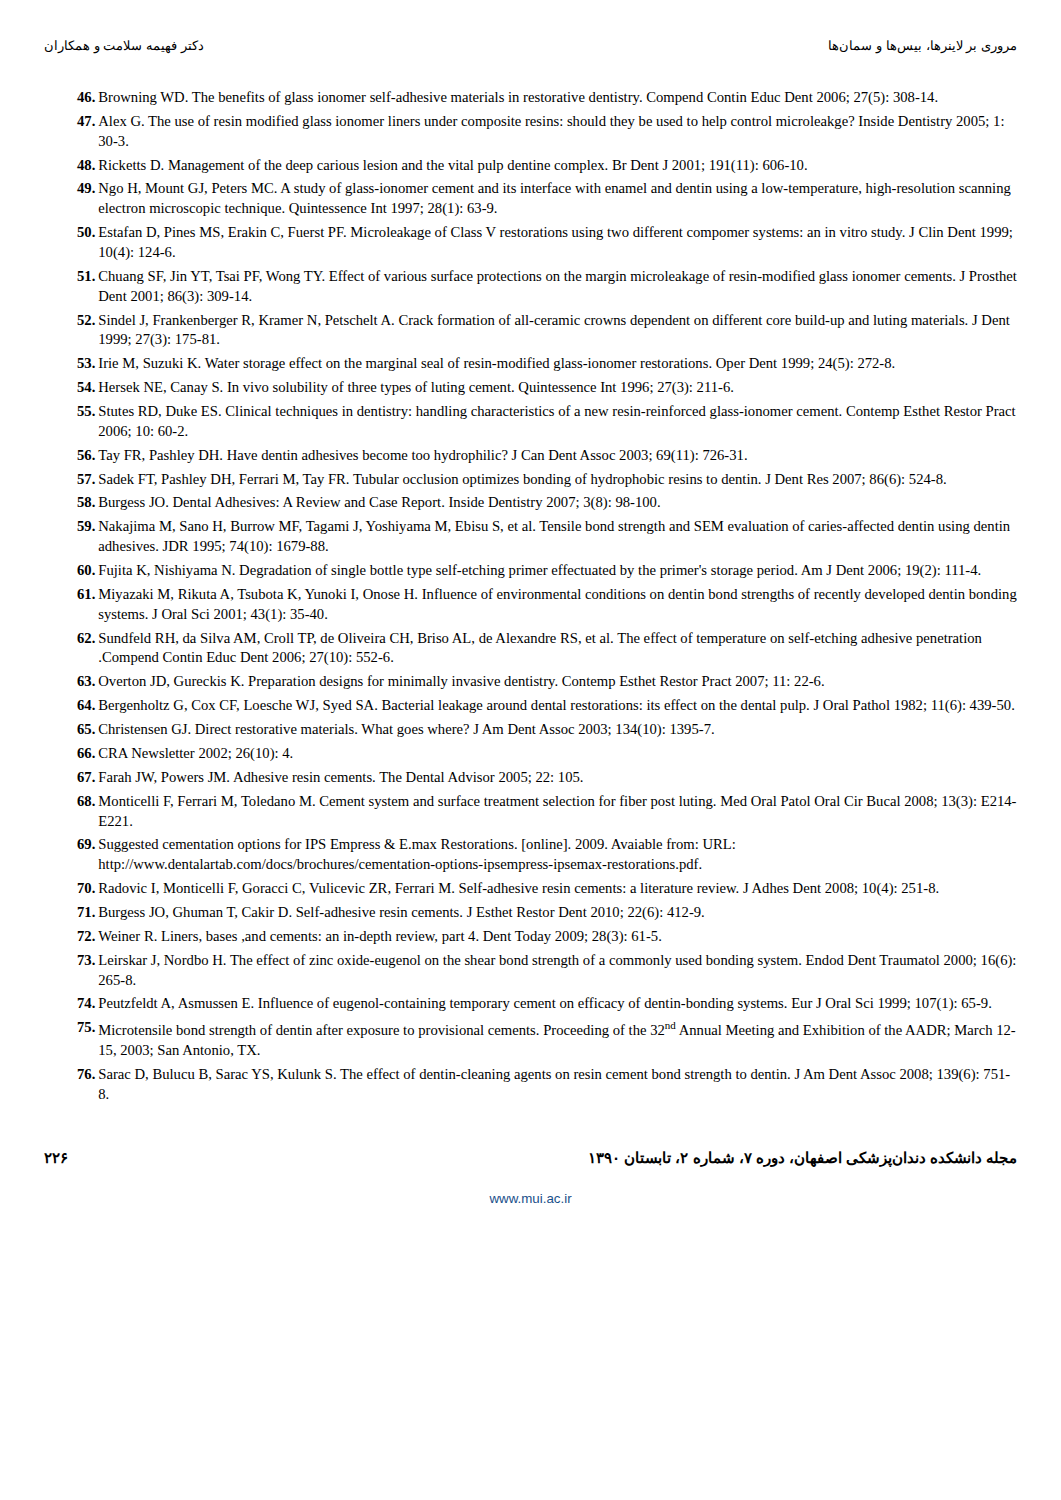مروری بر لاینرها، بیس‌ها و سمان‌ها
دکتر فهیمه سلامت و همکاران
46. Browning WD. The benefits of glass ionomer self-adhesive materials in restorative dentistry. Compend Contin Educ Dent 2006; 27(5): 308-14.
47. Alex G. The use of resin modified glass ionomer liners under composite resins: should they be used to help control microleakge? Inside Dentistry 2005; 1: 30-3.
48. Ricketts D. Management of the deep carious lesion and the vital pulp dentine complex. Br Dent J 2001; 191(11): 606-10.
49. Ngo H, Mount GJ, Peters MC. A study of glass-ionomer cement and its interface with enamel and dentin using a low-temperature, high-resolution scanning electron microscopic technique. Quintessence Int 1997; 28(1): 63-9.
50. Estafan D, Pines MS, Erakin C, Fuerst PF. Microleakage of Class V restorations using two different compomer systems: an in vitro study. J Clin Dent 1999; 10(4): 124-6.
51. Chuang SF, Jin YT, Tsai PF, Wong TY. Effect of various surface protections on the margin microleakage of resin-modified glass ionomer cements. J Prosthet Dent 2001; 86(3): 309-14.
52. Sindel J, Frankenberger R, Kramer N, Petschelt A. Crack formation of all-ceramic crowns dependent on different core build-up and luting materials. J Dent 1999; 27(3): 175-81.
53. Irie M, Suzuki K. Water storage effect on the marginal seal of resin-modified glass-ionomer restorations. Oper Dent 1999; 24(5): 272-8.
54. Hersek NE, Canay S. In vivo solubility of three types of luting cement. Quintessence Int 1996; 27(3): 211-6.
55. Stutes RD, Duke ES. Clinical techniques in dentistry: handling characteristics of a new resin-reinforced glass-ionomer cement. Contemp Esthet Restor Pract 2006; 10: 60-2.
56. Tay FR, Pashley DH. Have dentin adhesives become too hydrophilic? J Can Dent Assoc 2003; 69(11): 726-31.
57. Sadek FT, Pashley DH, Ferrari M, Tay FR. Tubular occlusion optimizes bonding of hydrophobic resins to dentin. J Dent Res 2007; 86(6): 524-8.
58. Burgess JO. Dental Adhesives: A Review and Case Report. Inside Dentistry 2007; 3(8): 98-100.
59. Nakajima M, Sano H, Burrow MF, Tagami J, Yoshiyama M, Ebisu S, et al. Tensile bond strength and SEM evaluation of caries-affected dentin using dentin adhesives. JDR 1995; 74(10): 1679-88.
60. Fujita K, Nishiyama N. Degradation of single bottle type self-etching primer effectuated by the primer's storage period. Am J Dent 2006; 19(2): 111-4.
61. Miyazaki M, Rikuta A, Tsubota K, Yunoki I, Onose H. Influence of environmental conditions on dentin bond strengths of recently developed dentin bonding systems. J Oral Sci 2001; 43(1): 35-40.
62. Sundfeld RH, da Silva AM, Croll TP, de Oliveira CH, Briso AL, de Alexandre RS, et al. The effect of temperature on self-etching adhesive penetration .Compend Contin Educ Dent 2006; 27(10): 552-6.
63. Overton JD, Gureckis K. Preparation designs for minimally invasive dentistry. Contemp Esthet Restor Pract 2007; 11: 22-6.
64. Bergenholtz G, Cox CF, Loesche WJ, Syed SA. Bacterial leakage around dental restorations: its effect on the dental pulp. J Oral Pathol 1982; 11(6): 439-50.
65. Christensen GJ. Direct restorative materials. What goes where? J Am Dent Assoc 2003; 134(10): 1395-7.
66. CRA Newsletter 2002; 26(10): 4.
67. Farah JW, Powers JM. Adhesive resin cements. The Dental Advisor 2005; 22: 105.
68. Monticelli F, Ferrari M, Toledano M. Cement system and surface treatment selection for fiber post luting. Med Oral Patol Oral Cir Bucal 2008; 13(3): E214-E221.
69. Suggested cementation options for IPS Empress & E.max Restorations. [online]. 2009. Avaiable from: URL: http://www.dentalartab.com/docs/brochures/cementation-options-ipsempress-ipsemax-restorations.pdf.
70. Radovic I, Monticelli F, Goracci C, Vulicevic ZR, Ferrari M. Self-adhesive resin cements: a literature review. J Adhes Dent 2008; 10(4): 251-8.
71. Burgess JO, Ghuman T, Cakir D. Self-adhesive resin cements. J Esthet Restor Dent 2010; 22(6): 412-9.
72. Weiner R. Liners, bases ,and cements: an in-depth review, part 4. Dent Today 2009; 28(3): 61-5.
73. Leirskar J, Nordbo H. The effect of zinc oxide-eugenol on the shear bond strength of a commonly used bonding system. Endod Dent Traumatol 2000; 16(6): 265-8.
74. Peutzfeldt A, Asmussen E. Influence of eugenol-containing temporary cement on efficacy of dentin-bonding systems. Eur J Oral Sci 1999; 107(1): 65-9.
75. Microtensile bond strength of dentin after exposure to provisional cements. Proceeding of the 32nd Annual Meeting and Exhibition of the AADR; March 12-15, 2003; San Antonio, TX.
76. Sarac D, Bulucu B, Sarac YS, Kulunk S. The effect of dentin-cleaning agents on resin cement bond strength to dentin. J Am Dent Assoc 2008; 139(6): 751-8.
مجله دانشکده دندان‌پزشکی اصفهان، دوره ۷، شماره ۲، تابستان ۱۳۹۰
۲۲۶
www.mui.ac.ir